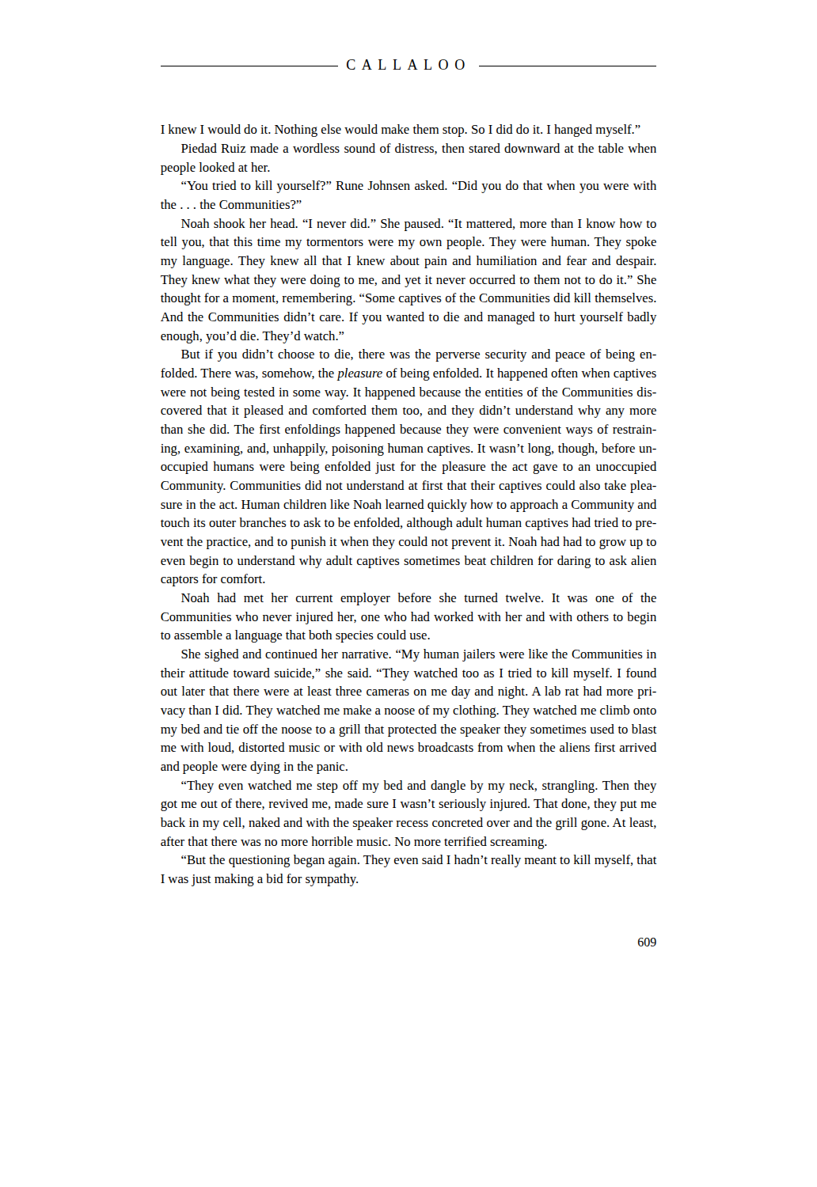Callaloo
I knew I would do it. Nothing else would make them stop. So I did do it. I hanged myself.”
Piedad Ruiz made a wordless sound of distress, then stared downward at the table when people looked at her.
“You tried to kill yourself?” Rune Johnsen asked. “Did you do that when you were with the . . . the Communities?”
Noah shook her head. “I never did.” She paused. “It mattered, more than I know how to tell you, that this time my tormentors were my own people. They were human. They spoke my language. They knew all that I knew about pain and humiliation and fear and despair. They knew what they were doing to me, and yet it never occurred to them not to do it.” She thought for a moment, remembering. “Some captives of the Communities did kill themselves. And the Communities didn’t care. If you wanted to die and managed to hurt yourself badly enough, you’d die. They’d watch.”
But if you didn’t choose to die, there was the perverse security and peace of being enfolded. There was, somehow, the pleasure of being enfolded. It happened often when captives were not being tested in some way. It happened because the entities of the Communities discovered that it pleased and comforted them too, and they didn’t understand why any more than she did. The first enfoldings happened because they were convenient ways of restraining, examining, and, unhappily, poisoning human captives. It wasn’t long, though, before unoccupied humans were being enfolded just for the pleasure the act gave to an unoccupied Community. Communities did not understand at first that their captives could also take pleasure in the act. Human children like Noah learned quickly how to approach a Community and touch its outer branches to ask to be enfolded, although adult human captives had tried to prevent the practice, and to punish it when they could not prevent it. Noah had had to grow up to even begin to understand why adult captives sometimes beat children for daring to ask alien captors for comfort.
Noah had met her current employer before she turned twelve. It was one of the Communities who never injured her, one who had worked with her and with others to begin to assemble a language that both species could use.
She sighed and continued her narrative. “My human jailers were like the Communities in their attitude toward suicide,” she said. “They watched too as I tried to kill myself. I found out later that there were at least three cameras on me day and night. A lab rat had more privacy than I did. They watched me make a noose of my clothing. They watched me climb onto my bed and tie off the noose to a grill that protected the speaker they sometimes used to blast me with loud, distorted music or with old news broadcasts from when the aliens first arrived and people were dying in the panic.
“They even watched me step off my bed and dangle by my neck, strangling. Then they got me out of there, revived me, made sure I wasn’t seriously injured. That done, they put me back in my cell, naked and with the speaker recess concreted over and the grill gone. At least, after that there was no more horrible music. No more terrified screaming.
“But the questioning began again. They even said I hadn’t really meant to kill myself, that I was just making a bid for sympathy.
609